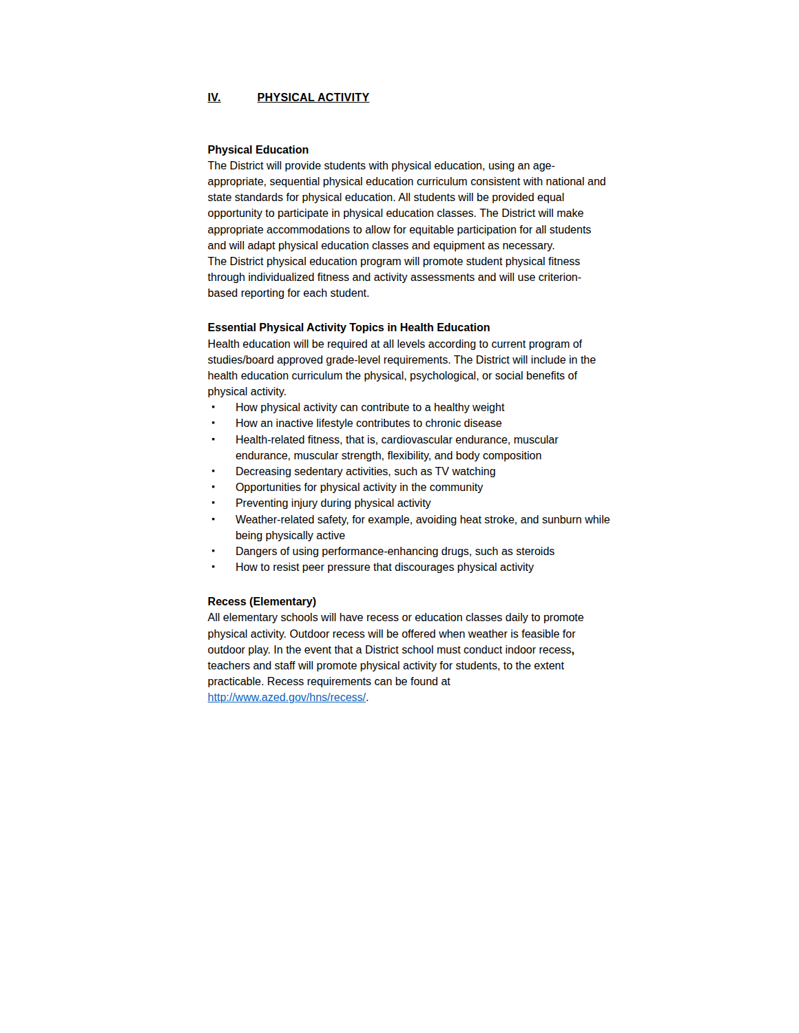IV. PHYSICAL ACTIVITY
Physical Education
The District will provide students with physical education, using an age-appropriate, sequential physical education curriculum consistent with national and state standards for physical education. All students will be provided equal opportunity to participate in physical education classes. The District will make appropriate accommodations to allow for equitable participation for all students and will adapt physical education classes and equipment as necessary.
The District physical education program will promote student physical fitness through individualized fitness and activity assessments and will use criterion-based reporting for each student.
Essential Physical Activity Topics in Health Education
Health education will be required at all levels according to current program of studies/board approved grade-level requirements. The District will include in the health education curriculum the physical, psychological, or social benefits of physical activity.
How physical activity can contribute to a healthy weight
How an inactive lifestyle contributes to chronic disease
Health-related fitness, that is, cardiovascular endurance, muscular endurance, muscular strength, flexibility, and body composition
Decreasing sedentary activities, such as TV watching
Opportunities for physical activity in the community
Preventing injury during physical activity
Weather-related safety, for example, avoiding heat stroke, and sunburn while being physically active
Dangers of using performance-enhancing drugs, such as steroids
How to resist peer pressure that discourages physical activity
Recess (Elementary)
All elementary schools will have recess or education classes daily to promote physical activity. Outdoor recess will be offered when weather is feasible for outdoor play. In the event that a District school must conduct indoor recess, teachers and staff will promote physical activity for students, to the extent practicable. Recess requirements can be found at http://www.azed.gov/hns/recess/.